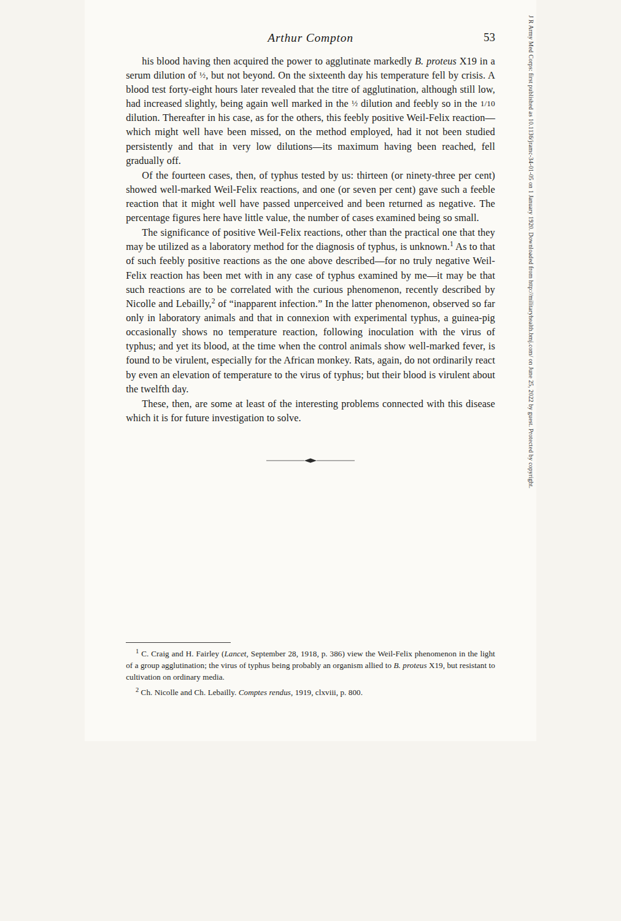J R Army Med Corps: first published as 10.1136/jramc-34-01-05 on 1 January 1920. Downloaded from http://militaryhealth.bmj.com/ on June 25, 2022 by guest. Protected by copyright.
Arthur Compton 53
his blood having then acquired the power to agglutinate markedly B. proteus X19 in a serum dilution of ½, but not beyond. On the sixteenth day his temperature fell by crisis. A blood test forty-eight hours later revealed that the titre of agglutination, although still low, had increased slightly, being again well marked in the ½ dilution and feebly so in the 1/10 dilution. Thereafter in his case, as for the others, this feebly positive Weil-Felix reaction—which might well have been missed, on the method employed, had it not been studied persistently and that in very low dilutions—its maximum having been reached, fell gradually off.
Of the fourteen cases, then, of typhus tested by us: thirteen (or ninety-three per cent) showed well-marked Weil-Felix reactions, and one (or seven per cent) gave such a feeble reaction that it might well have passed unperceived and been returned as negative. The percentage figures here have little value, the number of cases examined being so small.
The significance of positive Weil-Felix reactions, other than the practical one that they may be utilized as a laboratory method for the diagnosis of typhus, is unknown.1 As to that of such feebly positive reactions as the one above described—for no truly negative Weil-Felix reaction has been met with in any case of typhus examined by me—it may be that such reactions are to be correlated with the curious phenomenon, recently described by Nicolle and Lebailly,2 of “inapparent infection.” In the latter phenomenon, observed so far only in laboratory animals and that in connexion with experimental typhus, a guinea-pig occasionally shows no temperature reaction, following inoculation with the virus of typhus; and yet its blood, at the time when the control animals show well-marked fever, is found to be virulent, especially for the African monkey. Rats, again, do not ordinarily react by even an elevation of temperature to the virus of typhus; but their blood is virulent about the twelfth day.
These, then, are some at least of the interesting problems connected with this disease which it is for future investigation to solve.
1 C. Craig and H. Fairley (Lancet, September 28, 1918, p. 386) view the Weil-Felix phenomenon in the light of a group agglutination; the virus of typhus being probably an organism allied to B. proteus X19, but resistant to cultivation on ordinary media.
2 Ch. Nicolle and Ch. Lebailly. Comptes rendus, 1919, clxviii, p. 800.